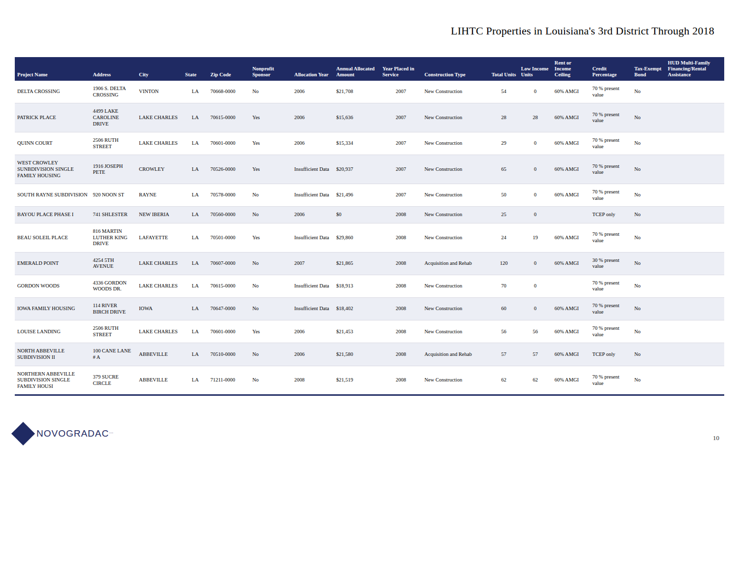LIHTC Properties in Louisiana's 3rd District Through 2018
| Project Name | Address | City | State | Zip Code | Nonprofit Sponsor | Allocation Year | Annual Allocated Amount | Year Placed in Service | Construction Type | Total Units | Low Income Units | Rent or Income Ceiling | Credit Percentage | Tax-Exempt Bond | HUD Multi-Family Financing/Rental Assistance |
| --- | --- | --- | --- | --- | --- | --- | --- | --- | --- | --- | --- | --- | --- | --- | --- |
| DELTA CROSSING | 1906 S. DELTA CROSSING | VINTON | LA | 70668-0000 | No | 2006 | $21,708 | 2007 | New Construction | 54 | 0 | 60% AMGI | 70 % present value | No | |
| PATRICK PLACE | 4499 LAKE CAROLINE DRIVE | LAKE CHARLES | LA | 70615-0000 | Yes | 2006 | $15,636 | 2007 | New Construction | 28 | 28 | 60% AMGI | 70 % present value | No | |
| QUINN COURT | 2506 RUTH STREET | LAKE CHARLES | LA | 70601-0000 | Yes | 2006 | $15,334 | 2007 | New Construction | 29 | 0 | 60% AMGI | 70 % present value | No | |
| WEST CROWLEY SUNBDIVISION SINGLE FAMILY HOUSING | 1916 JOSEPH PETE | CROWLEY | LA | 70526-0000 | Yes | Insufficient Data | $20,937 | 2007 | New Construction | 65 | 0 | 60% AMGI | 70 % present value | No | |
| SOUTH RAYNE SUBDIVISION | 920 NOON ST | RAYNE | LA | 70578-0000 | No | Insufficient Data | $21,496 | 2007 | New Construction | 50 | 0 | 60% AMGI | 70 % present value | No | |
| BAYOU PLACE PHASE I | 741 SHLESTER | NEW IBERIA | LA | 70560-0000 | No | 2006 | $0 | 2008 | New Construction | 25 | 0 | | TCEP only | No | |
| BEAU SOLEIL PLACE | 816 MARTIN LUTHER KING DRIVE | LAFAYETTE | LA | 70501-0000 | Yes | Insufficient Data | $29,860 | 2008 | New Construction | 24 | 19 | 60% AMGI | 70 % present value | No | |
| EMERALD POINT | 4254 5TH AVENUE | LAKE CHARLES | LA | 70607-0000 | No | 2007 | $21,865 | 2008 | Acquisition and Rehab | 120 | 0 | 60% AMGI | 30 % present value | No | |
| GORDON WOODS | 4336 GORDON WOODS DR. | LAKE CHARLES | LA | 70615-0000 | No | Insufficient Data | $18,913 | 2008 | New Construction | 70 | 0 | | 70 % present value | No | |
| IOWA FAMILY HOUSING | 114 RIVER BIRCH DRIVE | IOWA | LA | 70647-0000 | No | Insufficient Data | $18,402 | 2008 | New Construction | 60 | 0 | 60% AMGI | 70 % present value | No | |
| LOUISE LANDING | 2506 RUTH STREET | LAKE CHARLES | LA | 70601-0000 | Yes | 2006 | $21,453 | 2008 | New Construction | 56 | 56 | 60% AMGI | 70 % present value | No | |
| NORTH ABBEVILLE SUBDIVISION II | 100 CANE LANE # A | ABBEVILLE | LA | 70510-0000 | No | 2006 | $21,580 | 2008 | Acquisition and Rehab | 57 | 57 | 60% AMGI | TCEP only | No | |
| NORTHERN ABBEVILLE SUBDIVISION SINGLE FAMILY HOUSI | 379 SUCRE CIRCLE | ABBEVILLE | LA | 71211-0000 | No | 2008 | $21,519 | 2008 | New Construction | 62 | 62 | 60% AMGI | 70 % present value | No | |
NOVOGRADAC…
10